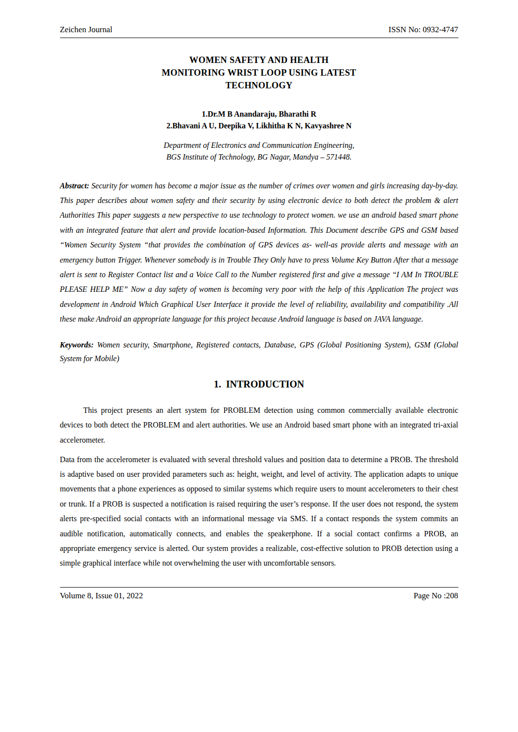Zeichen Journal ISSN No: 0932-4747
Women Safety and Health
Monitoring Wrist Loop Using Latest
Technology
1.Dr.M B Anandaraju, Bharathi R
2.Bhavani A U, Deepika V, Likhitha K N, Kavyashree N
Department of Electronics and Communication Engineering,
BGS Institute of Technology, BG Nagar, Mandya – 571448.
Abstract: Security for women has become a major issue as the number of crimes over women and girls increasing day-by-day. This paper describes about women safety and their security by using electronic device to both detect the problem & alert Authorities This paper suggests a new perspective to use technology to protect women. we use an android based smart phone with an integrated feature that alert and provide location-based Information. This Document describe GPS and GSM based “Women Security System “that provides the combination of GPS devices as- well-as provide alerts and message with an emergency button Trigger. Whenever somebody is in Trouble They Only have to press Volume Key Button After that a message alert is sent to Register Contact list and a Voice Call to the Number registered first and give a message “I AM In TROUBLE PLEASE HELP ME” Now a day safety of women is becoming very poor with the help of this Application The project was development in Android Which Graphical User Interface it provide the level of reliability, availability and compatibility .All these make Android an appropriate language for this project because Android language is based on JAVA language.
Keywords: Women security, Smartphone, Registered contacts, Database, GPS (Global Positioning System), GSM (Global System for Mobile)
1. INTRODUCTION
This project presents an alert system for PROBLEM detection using common commercially available electronic devices to both detect the PROBLEM and alert authorities. We use an Android based smart phone with an integrated tri-axial accelerometer.
Data from the accelerometer is evaluated with several threshold values and position data to determine a PROB. The threshold is adaptive based on user provided parameters such as: height, weight, and level of activity. The application adapts to unique movements that a phone experiences as opposed to similar systems which require users to mount accelerometers to their chest or trunk. If a PROB is suspected a notification is raised requiring the user’s response. If the user does not respond, the system alerts pre-specified social contacts with an informational message via SMS. If a contact responds the system commits an audible notification, automatically connects, and enables the speakerphone. If a social contact confirms a PROB, an appropriate emergency service is alerted. Our system provides a realizable, cost-effective solution to PROB detection using a simple graphical interface while not overwhelming the user with uncomfortable sensors.
Volume 8, Issue 01, 2022 Page No :208